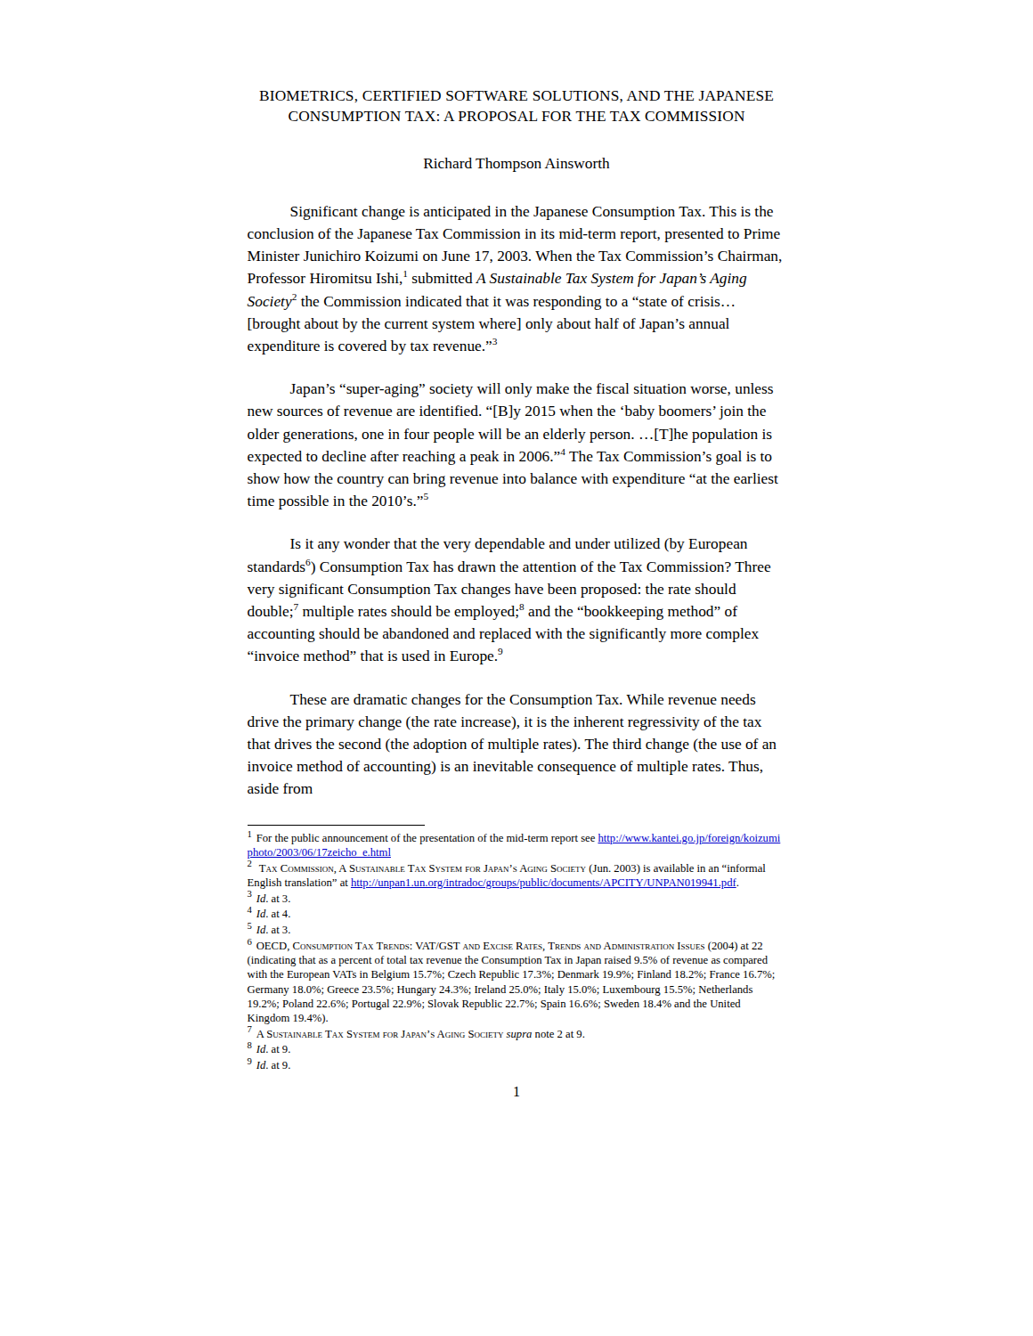Biometrics, Certified Software Solutions, and the Japanese
Consumption Tax: A Proposal for the Tax Commission
Richard Thompson Ainsworth
Significant change is anticipated in the Japanese Consumption Tax. This is the conclusion of the Japanese Tax Commission in its mid-term report, presented to Prime Minister Junichiro Koizumi on June 17, 2003. When the Tax Commission’s Chairman, Professor Hiromitsu Ishi,1 submitted A Sustainable Tax System for Japan’s Aging Society2 the Commission indicated that it was responding to a “state of crisis…[brought about by the current system where] only about half of Japan’s annual expenditure is covered by tax revenue.”3
Japan’s “super-aging” society will only make the fiscal situation worse, unless new sources of revenue are identified. “[B]y 2015 when the ‘baby boomers’ join the older generations, one in four people will be an elderly person. …[T]he population is expected to decline after reaching a peak in 2006.”4 The Tax Commission’s goal is to show how the country can bring revenue into balance with expenditure “at the earliest time possible in the 2010’s.”5
Is it any wonder that the very dependable and under utilized (by European standards6) Consumption Tax has drawn the attention of the Tax Commission? Three very significant Consumption Tax changes have been proposed: the rate should double;7 multiple rates should be employed;8 and the “bookkeeping method” of accounting should be abandoned and replaced with the significantly more complex “invoice method” that is used in Europe.9
These are dramatic changes for the Consumption Tax. While revenue needs drive the primary change (the rate increase), it is the inherent regressivity of the tax that drives the second (the adoption of multiple rates). The third change (the use of an invoice method of accounting) is an inevitable consequence of multiple rates. Thus, aside from
1 For the public announcement of the presentation of the mid-term report see http://www.kantei.go.jp/foreign/koizumiphoto/2003/06/17zeicho_e.html
2 Tax Commission, A Sustainable Tax System for Japan’s Aging Society (Jun. 2003) is available in an “informal English translation” at http://unpan1.un.org/intradoc/groups/public/documents/APCITY/UNPAN019941.pdf.
3 Id. at 3.
4 Id. at 4.
5 Id. at 3.
6 OECD, Consumption Tax Trends: VAT/GST and Excise Rates, Trends and Administration Issues (2004) at 22 (indicating that as a percent of total tax revenue the Consumption Tax in Japan raised 9.5% of revenue as compared with the European VATs in Belgium 15.7%; Czech Republic 17.3%; Denmark 19.9%; Finland 18.2%; France 16.7%; Germany 18.0%; Greece 23.5%; Hungary 24.3%; Ireland 25.0%; Italy 15.0%; Luxembourg 15.5%; Netherlands 19.2%; Poland 22.6%; Portugal 22.9%; Slovak Republic 22.7%; Spain 16.6%; Sweden 18.4% and the United Kingdom 19.4%).
7 A Sustainable Tax System for Japan’s Aging Society supra note 2 at 9.
8 Id. at 9.
9 Id. at 9.
1